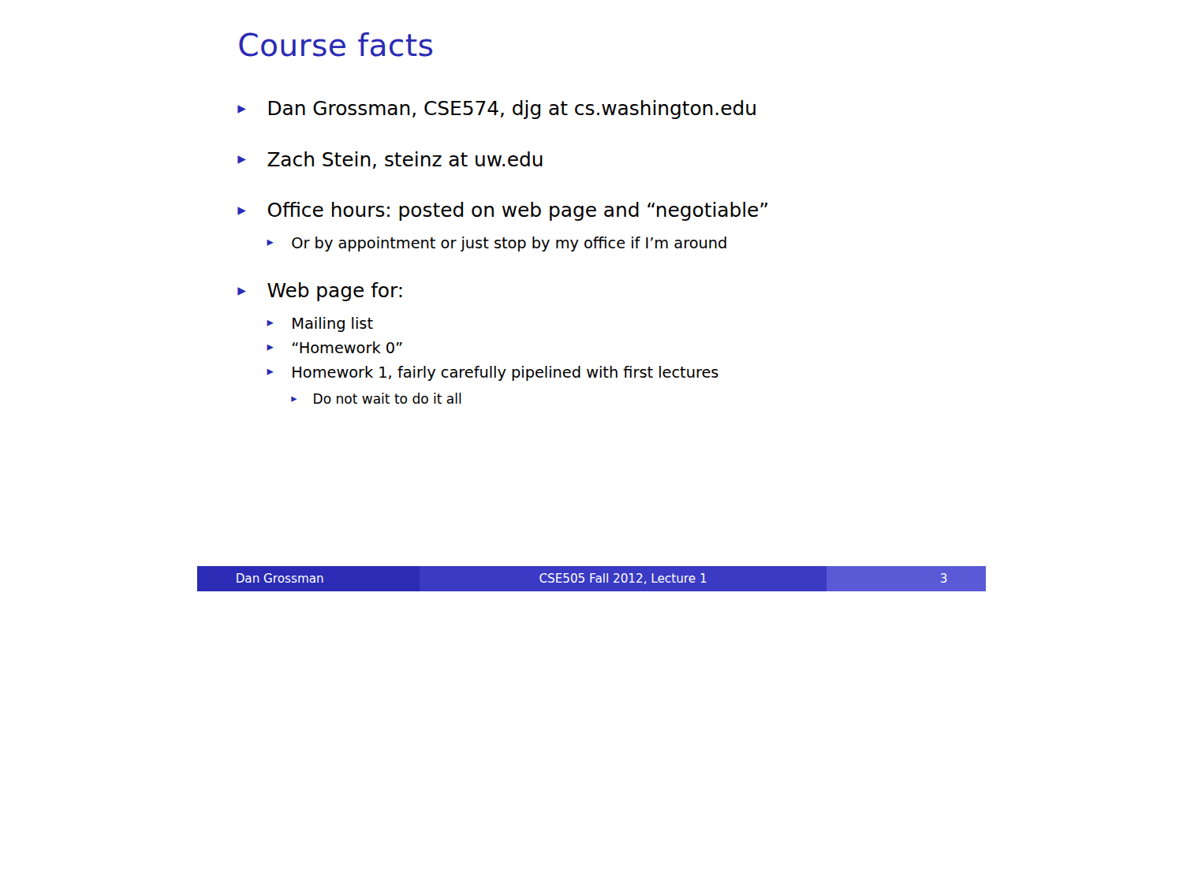Course facts
Dan Grossman, CSE574, djg at cs.washington.edu
Zach Stein, steinz at uw.edu
Office hours: posted on web page and “negotiable”
Or by appointment or just stop by my office if I’m around
Web page for:
Mailing list
“Homework 0”
Homework 1, fairly carefully pipelined with first lectures
Do not wait to do it all
Dan Grossman
CSE505 Fall 2012, Lecture 1
3